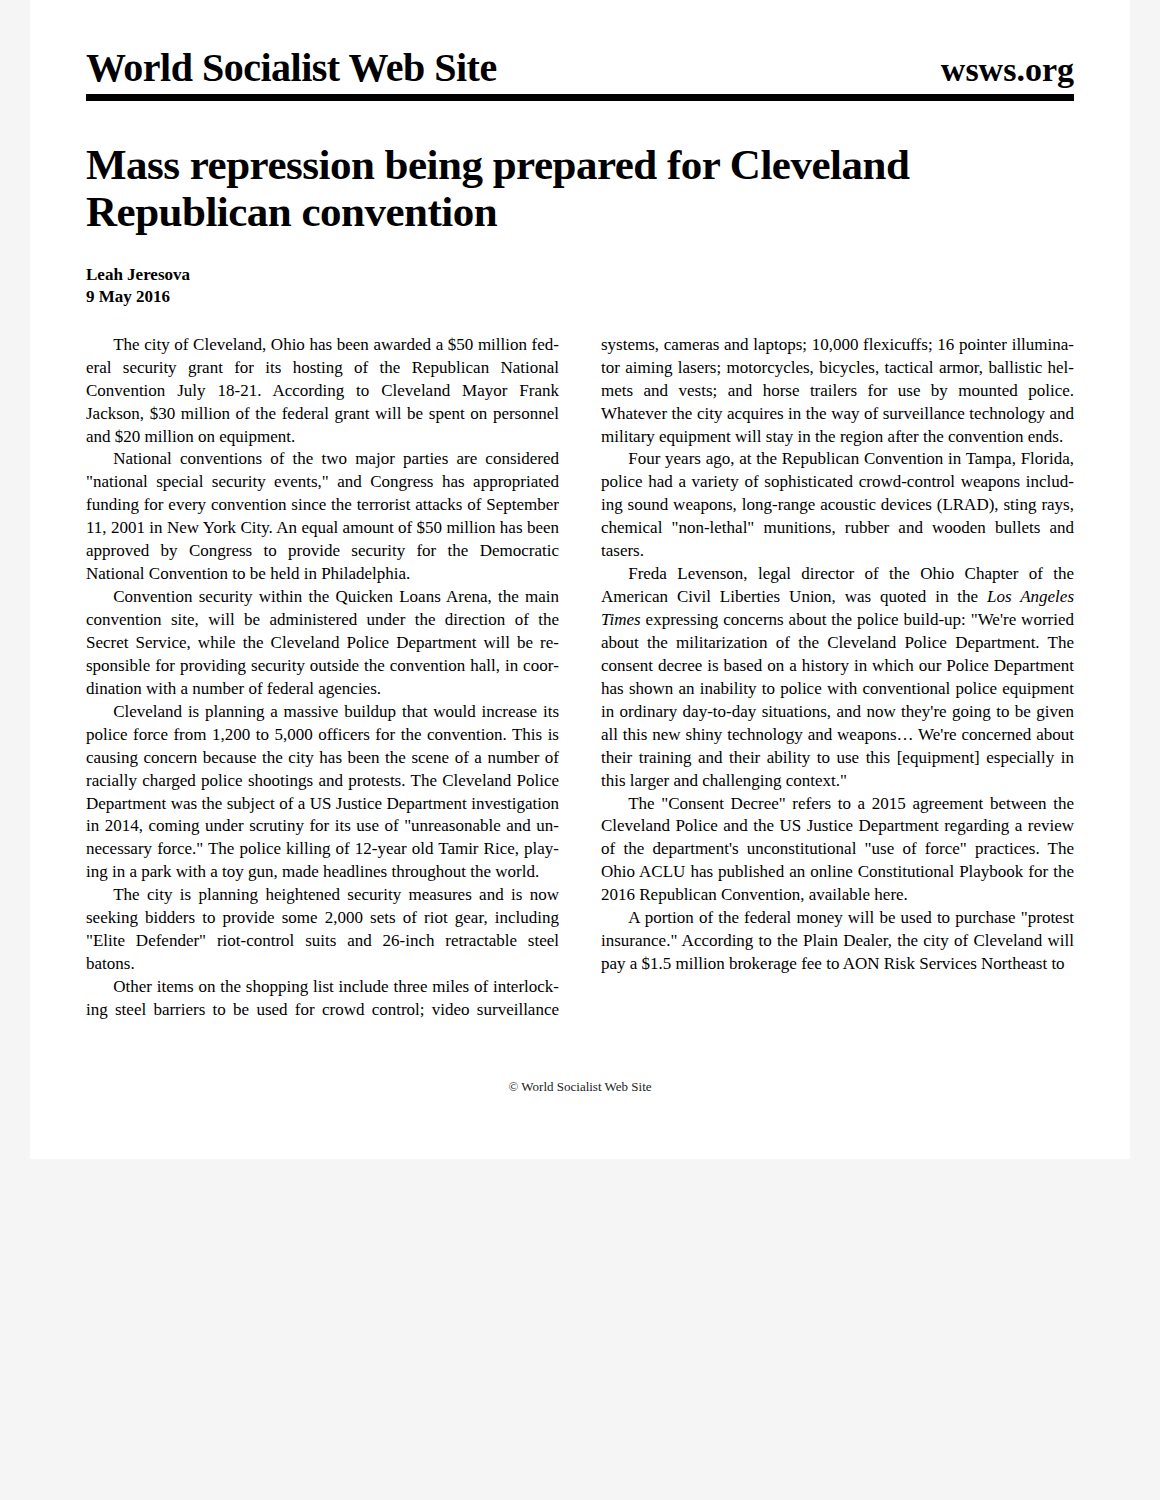World Socialist Web Site
wsws.org
Mass repression being prepared for Cleveland Republican convention
Leah Jeresova 9 May 2016
The city of Cleveland, Ohio has been awarded a $50 million federal security grant for its hosting of the Republican National Convention July 18-21. According to Cleveland Mayor Frank Jackson, $30 million of the federal grant will be spent on personnel and $20 million on equipment.
National conventions of the two major parties are considered "national special security events," and Congress has appropriated funding for every convention since the terrorist attacks of September 11, 2001 in New York City. An equal amount of $50 million has been approved by Congress to provide security for the Democratic National Convention to be held in Philadelphia.
Convention security within the Quicken Loans Arena, the main convention site, will be administered under the direction of the Secret Service, while the Cleveland Police Department will be responsible for providing security outside the convention hall, in coordination with a number of federal agencies.
Cleveland is planning a massive buildup that would increase its police force from 1,200 to 5,000 officers for the convention. This is causing concern because the city has been the scene of a number of racially charged police shootings and protests. The Cleveland Police Department was the subject of a US Justice Department investigation in 2014, coming under scrutiny for its use of "unreasonable and unnecessary force." The police killing of 12-year old Tamir Rice, playing in a park with a toy gun, made headlines throughout the world.
The city is planning heightened security measures and is now seeking bidders to provide some 2,000 sets of riot gear, including "Elite Defender" riot-control suits and 26-inch retractable steel batons.
Other items on the shopping list include three miles of interlocking steel barriers to be used for crowd control; video surveillance systems, cameras and laptops; 10,000 flexicuffs; 16 pointer illuminator aiming lasers; motorcycles, bicycles, tactical armor, ballistic helmets and vests; and horse trailers for use by mounted police. Whatever the city acquires in the way of surveillance technology and military equipment will stay in the region after the convention ends.
Four years ago, at the Republican Convention in Tampa, Florida, police had a variety of sophisticated crowd-control weapons including sound weapons, long-range acoustic devices (LRAD), sting rays, chemical "non-lethal" munitions, rubber and wooden bullets and tasers.
Freda Levenson, legal director of the Ohio Chapter of the American Civil Liberties Union, was quoted in the Los Angeles Times expressing concerns about the police build-up: "We're worried about the militarization of the Cleveland Police Department. The consent decree is based on a history in which our Police Department has shown an inability to police with conventional police equipment in ordinary day-to-day situations, and now they're going to be given all this new shiny technology and weapons… We're concerned about their training and their ability to use this [equipment] especially in this larger and challenging context."
The "Consent Decree" refers to a 2015 agreement between the Cleveland Police and the US Justice Department regarding a review of the department's unconstitutional "use of force" practices. The Ohio ACLU has published an online Constitutional Playbook for the 2016 Republican Convention, available here.
A portion of the federal money will be used to purchase "protest insurance." According to the Plain Dealer, the city of Cleveland will pay a $1.5 million brokerage fee to AON Risk Services Northeast to
© World Socialist Web Site